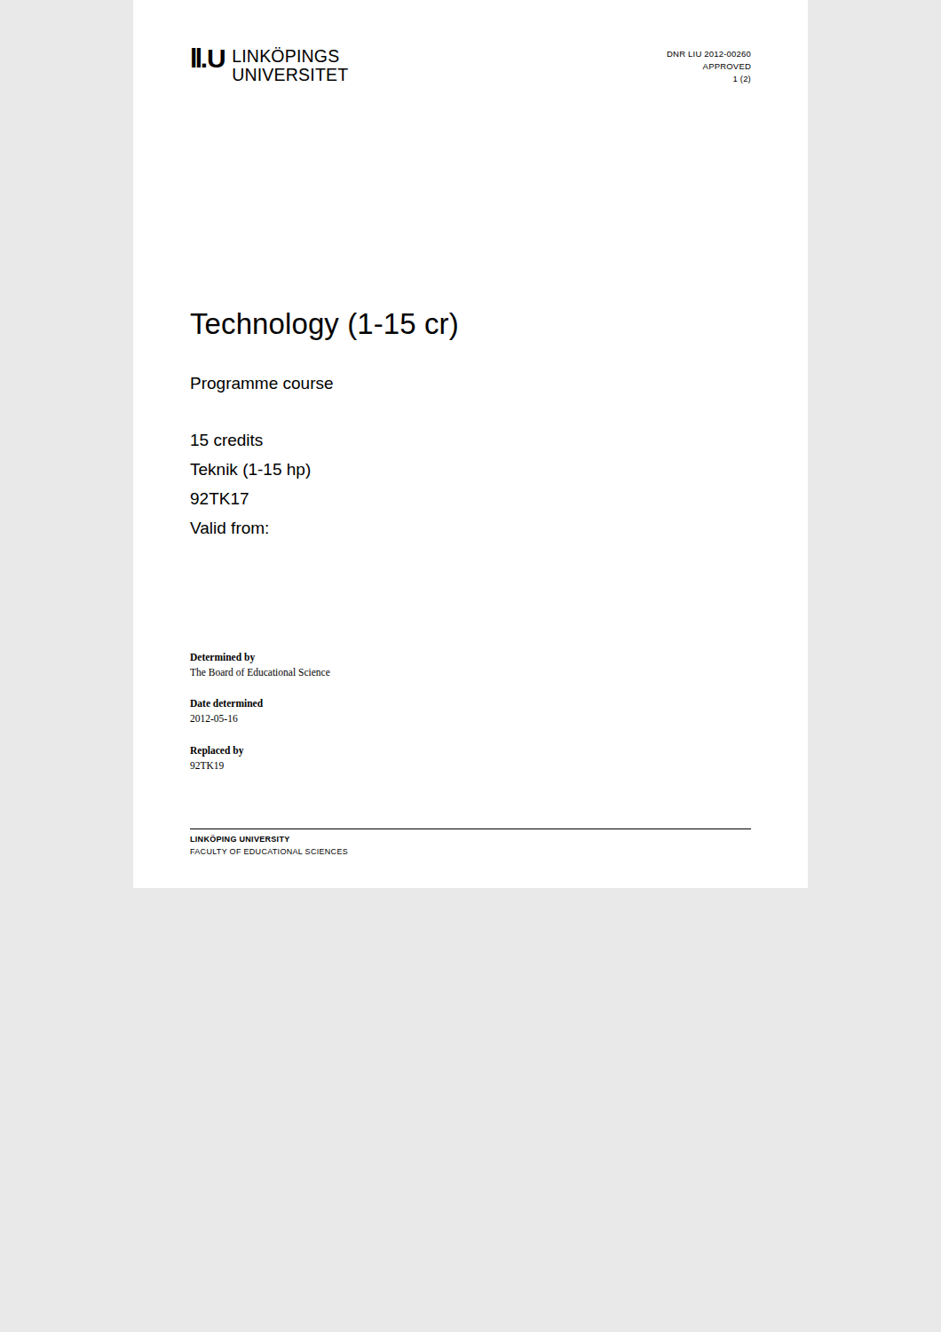ll. U
Linköpings
Universitet
DNR LIU 2012-00260
APPROVED
1 (2)
Technology (1-15 cr)
Programme course
15 credits
Teknik (1-15 hp)
92TK17
Valid from:
Determined by
The Board of Educational Science
Date determined
2012-05-16
Replaced by
92TK19
LINKÖPING UNIVERSITY
FACULTY OF EDUCATIONAL SCIENCES